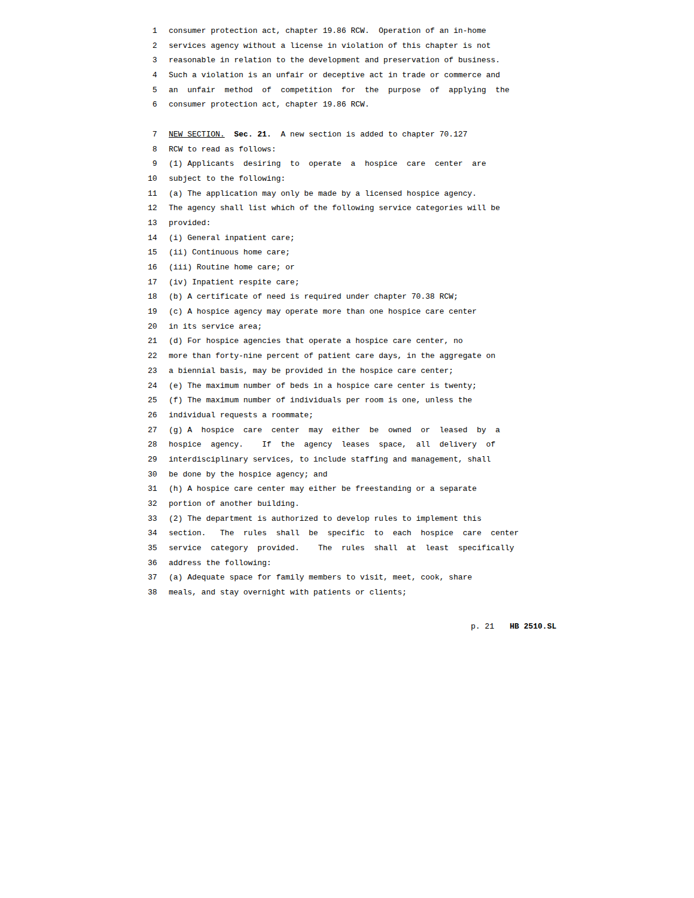1 consumer protection act, chapter 19.86 RCW. Operation of an in-home
2 services agency without a license in violation of this chapter is not
3 reasonable in relation to the development and preservation of business.
4 Such a violation is an unfair or deceptive act in trade or commerce and
5 an unfair method of competition for the purpose of applying the
6 consumer protection act, chapter 19.86 RCW.
7 NEW SECTION. Sec. 21. A new section is added to chapter 70.127
8 RCW to read as follows:
9(1) Applicants desiring to operate a hospice care center are
10 subject to the following:
11(a) The application may only be made by a licensed hospice agency.
12 The agency shall list which of the following service categories will be
13 provided:
14(i) General inpatient care;
15(ii) Continuous home care;
16(iii) Routine home care; or
17(iv) Inpatient respite care;
18(b) A certificate of need is required under chapter 70.38 RCW;
19(c) A hospice agency may operate more than one hospice care center
20 in its service area;
21(d) For hospice agencies that operate a hospice care center, no
22 more than forty-nine percent of patient care days, in the aggregate on
23 a biennial basis, may be provided in the hospice care center;
24(e) The maximum number of beds in a hospice care center is twenty;
25(f) The maximum number of individuals per room is one, unless the
26 individual requests a roommate;
27(g) A hospice care center may either be owned or leased by a
28 hospice agency. If the agency leases space, all delivery of
29 interdisciplinary services, to include staffing and management, shall
30 be done by the hospice agency; and
31(h) A hospice care center may either be freestanding or a separate
32 portion of another building.
33(2) The department is authorized to develop rules to implement this
34 section. The rules shall be specific to each hospice care center
35 service category provided. The rules shall at least specifically
36 address the following:
37(a) Adequate space for family members to visit, meet, cook, share
38 meals, and stay overnight with patients or clients;
p. 21 HB 2510.SL